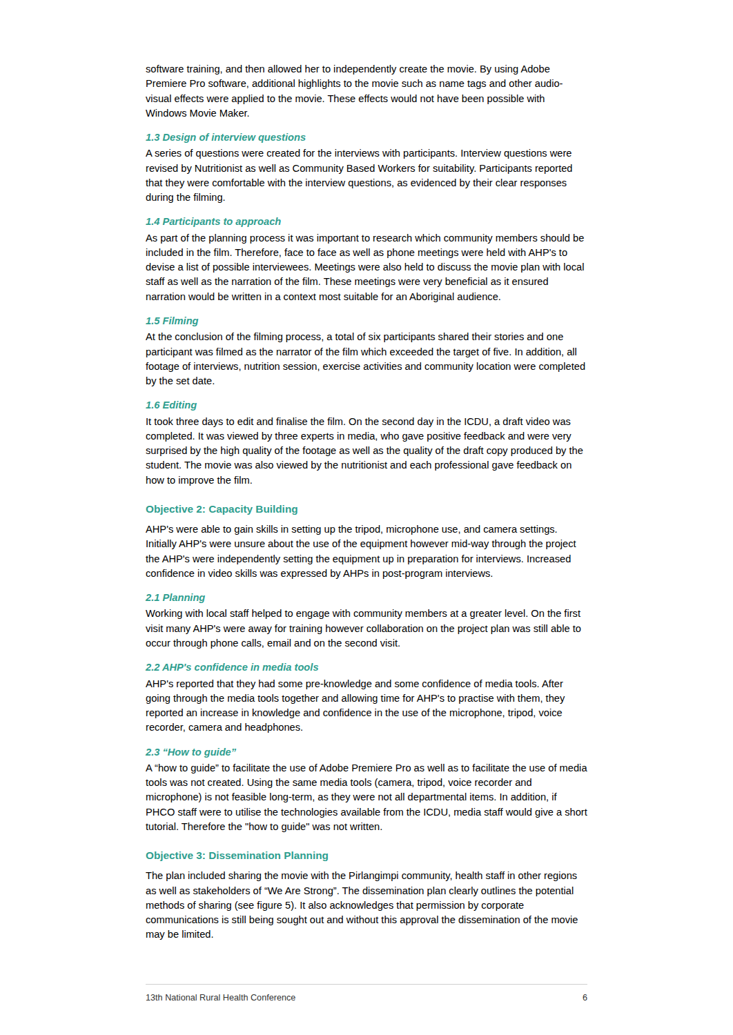software training, and then allowed her to independently create the movie. By using Adobe Premiere Pro software, additional highlights to the movie such as name tags and other audio-visual effects were applied to the movie. These effects would not have been possible with Windows Movie Maker.
1.3 Design of interview questions
A series of questions were created for the interviews with participants. Interview questions were revised by Nutritionist as well as Community Based Workers for suitability. Participants reported that they were comfortable with the interview questions, as evidenced by their clear responses during the filming.
1.4 Participants to approach
As part of the planning process it was important to research which community members should be included in the film. Therefore, face to face as well as phone meetings were held with AHP's to devise a list of possible interviewees. Meetings were also held to discuss the movie plan with local staff as well as the narration of the film. These meetings were very beneficial as it ensured narration would be written in a context most suitable for an Aboriginal audience.
1.5 Filming
At the conclusion of the filming process, a total of six participants shared their stories and one participant was filmed as the narrator of the film which exceeded the target of five. In addition, all footage of interviews, nutrition session, exercise activities and community location were completed by the set date.
1.6 Editing
It took three days to edit and finalise the film. On the second day in the ICDU, a draft video was completed. It was viewed by three experts in media, who gave positive feedback and were very surprised by the high quality of the footage as well as the quality of the draft copy produced by the student. The movie was also viewed by the nutritionist and each professional gave feedback on how to improve the film.
Objective 2: Capacity Building
AHP's were able to gain skills in setting up the tripod, microphone use, and camera settings. Initially AHP's were unsure about the use of the equipment however mid-way through the project the AHP's were independently setting the equipment up in preparation for interviews. Increased confidence in video skills was expressed by AHPs in post-program interviews.
2.1 Planning
Working with local staff helped to engage with community members at a greater level. On the first visit many AHP's were away for training however collaboration on the project plan was still able to occur through phone calls, email and on the second visit.
2.2 AHP's confidence in media tools
AHP's reported that they had some pre-knowledge and some confidence of media tools. After going through the media tools together and allowing time for AHP's to practise with them, they reported an increase in knowledge and confidence in the use of the microphone, tripod, voice recorder, camera and headphones.
2.3 “How to guide”
A “how to guide” to facilitate the use of Adobe Premiere Pro as well as to facilitate the use of media tools was not created. Using the same media tools (camera, tripod, voice recorder and microphone) is not feasible long-term, as they were not all departmental items. In addition, if PHCO staff were to utilise the technologies available from the ICDU, media staff would give a short tutorial. Therefore the "how to guide" was not written.
Objective 3: Dissemination Planning
The plan included sharing the movie with the Pirlangimpi community, health staff in other regions as well as stakeholders of “We Are Strong”. The dissemination plan clearly outlines the potential methods of sharing (see figure 5). It also acknowledges that permission by corporate communications is still being sought out and without this approval the dissemination of the movie may be limited.
13th National Rural Health Conference 6